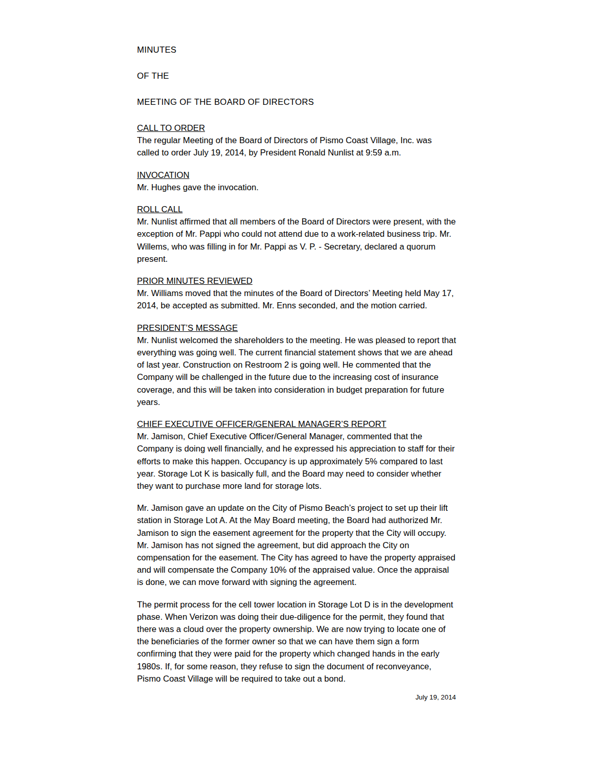MINUTES
OF THE
MEETING OF THE BOARD OF DIRECTORS
CALL TO ORDER
The regular Meeting of the Board of Directors of Pismo Coast Village, Inc. was called to order July 19, 2014, by President Ronald Nunlist at 9:59 a.m.
INVOCATION
Mr. Hughes gave the invocation.
ROLL CALL
Mr. Nunlist affirmed that all members of the Board of Directors were present, with the exception of Mr. Pappi who could not attend due to a work-related business trip. Mr. Willems, who was filling in for Mr. Pappi as V. P. - Secretary, declared a quorum present.
PRIOR MINUTES REVIEWED
Mr. Williams moved that the minutes of the Board of Directors’ Meeting held May 17, 2014, be accepted as submitted. Mr. Enns seconded, and the motion carried.
PRESIDENT’S MESSAGE
Mr. Nunlist welcomed the shareholders to the meeting. He was pleased to report that everything was going well. The current financial statement shows that we are ahead of last year. Construction on Restroom 2 is going well. He commented that the Company will be challenged in the future due to the increasing cost of insurance coverage, and this will be taken into consideration in budget preparation for future years.
CHIEF EXECUTIVE OFFICER/GENERAL MANAGER’S REPORT
Mr. Jamison, Chief Executive Officer/General Manager, commented that the Company is doing well financially, and he expressed his appreciation to staff for their efforts to make this happen. Occupancy is up approximately 5% compared to last year. Storage Lot K is basically full, and the Board may need to consider whether they want to purchase more land for storage lots.
Mr. Jamison gave an update on the City of Pismo Beach’s project to set up their lift station in Storage Lot A. At the May Board meeting, the Board had authorized Mr. Jamison to sign the easement agreement for the property that the City will occupy. Mr. Jamison has not signed the agreement, but did approach the City on compensation for the easement. The City has agreed to have the property appraised and will compensate the Company 10% of the appraised value. Once the appraisal is done, we can move forward with signing the agreement.
The permit process for the cell tower location in Storage Lot D is in the development phase. When Verizon was doing their due-diligence for the permit, they found that there was a cloud over the property ownership. We are now trying to locate one of the beneficiaries of the former owner so that we can have them sign a form confirming that they were paid for the property which changed hands in the early 1980s. If, for some reason, they refuse to sign the document of reconveyance, Pismo Coast Village will be required to take out a bond.
July 19, 2014